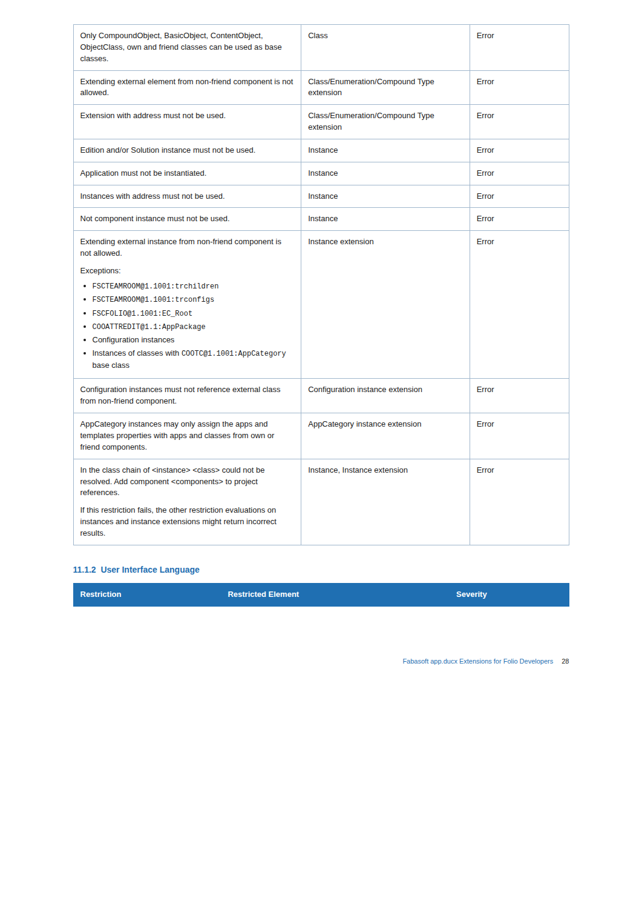| Only CompoundObject, BasicObject, ContentObject, ObjectClass, own and friend classes can be used as base classes. | Class | Error |
| Extending external element from non-friend component is not allowed. | Class/Enumeration/Compound Type extension | Error |
| Extension with address must not be used. | Class/Enumeration/Compound Type extension | Error |
| Edition and/or Solution instance must not be used. | Instance | Error |
| Application must not be instantiated. | Instance | Error |
| Instances with address must not be used. | Instance | Error |
| Not component instance must not be used. | Instance | Error |
| Extending external instance from non-friend component is not allowed. Exceptions: FSCTEAMROOM@1.1001:trchildren FSCTEAMROOM@1.1001:trconfigs FSCFOLIO@1.1001:EC_Root COOATTREDIT@1.1:AppPackage Configuration instances Instances of classes with COOTC@1.1001:AppCategory base class | Instance extension | Error |
| Configuration instances must not reference external class from non-friend component. | Configuration instance extension | Error |
| AppCategory instances may only assign the apps and templates properties with apps and classes from own or friend components. | AppCategory instance extension | Error |
| In the class chain of <instance> <class> could not be resolved. Add component <components> to project references. If this restriction fails, the other restriction evaluations on instances and instance extensions might return incorrect results. | Instance, Instance extension | Error |
11.1.2 User Interface Language
| Restriction | Restricted Element | Severity |
| --- | --- | --- |
Fabasoft app.ducx Extensions for Folio Developers28